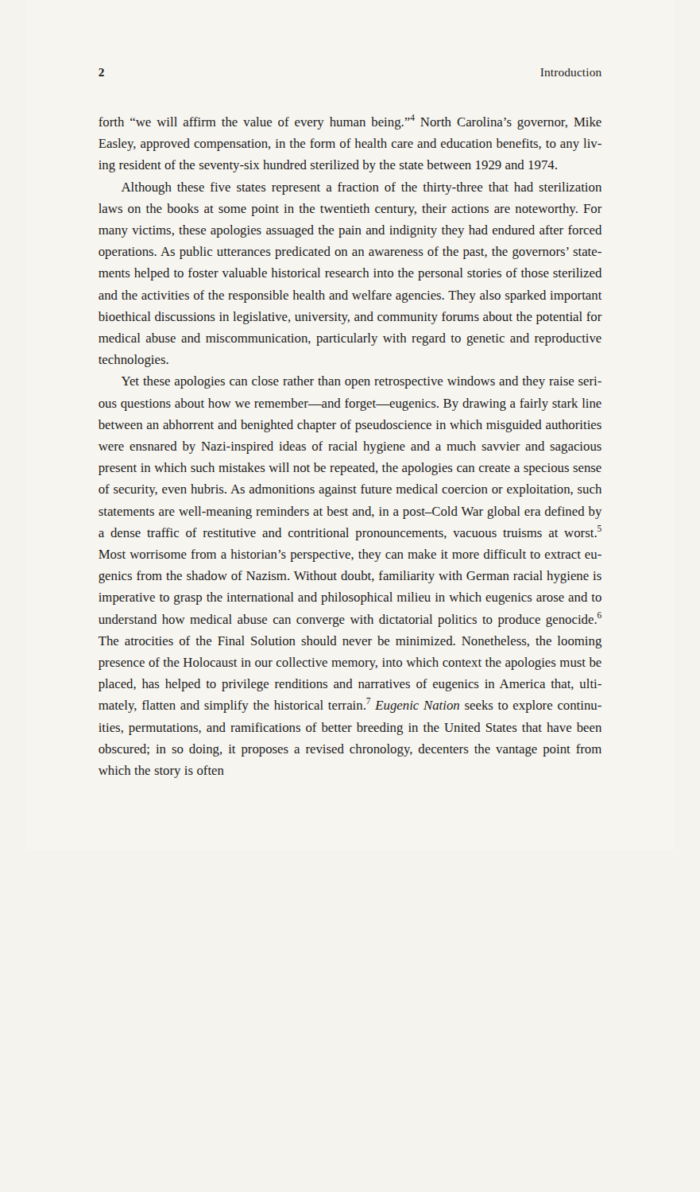2 Introduction
forth “we will affirm the value of every human being.”4 North Carolina’s governor, Mike Easley, approved compensation, in the form of health care and education benefits, to any living resident of the seventy-six hundred sterilized by the state between 1929 and 1974.
Although these five states represent a fraction of the thirty-three that had sterilization laws on the books at some point in the twentieth century, their actions are noteworthy. For many victims, these apologies assuaged the pain and indignity they had endured after forced operations. As public utterances predicated on an awareness of the past, the governors’ statements helped to foster valuable historical research into the personal stories of those sterilized and the activities of the responsible health and welfare agencies. They also sparked important bioethical discussions in legislative, university, and community forums about the potential for medical abuse and miscommunication, particularly with regard to genetic and reproductive technologies.
Yet these apologies can close rather than open retrospective windows and they raise serious questions about how we remember—and forget—eugenics. By drawing a fairly stark line between an abhorrent and benighted chapter of pseudoscience in which misguided authorities were ensnared by Nazi-inspired ideas of racial hygiene and a much savvier and sagacious present in which such mistakes will not be repeated, the apologies can create a specious sense of security, even hubris. As admonitions against future medical coercion or exploitation, such statements are well-meaning reminders at best and, in a post–Cold War global era defined by a dense traffic of restitutive and contritional pronouncements, vacuous truisms at worst.5 Most worrisome from a historian’s perspective, they can make it more difficult to extract eugenics from the shadow of Nazism. Without doubt, familiarity with German racial hygiene is imperative to grasp the international and philosophical milieu in which eugenics arose and to understand how medical abuse can converge with dictatorial politics to produce genocide.6 The atrocities of the Final Solution should never be minimized. Nonetheless, the looming presence of the Holocaust in our collective memory, into which context the apologies must be placed, has helped to privilege renditions and narratives of eugenics in America that, ultimately, flatten and simplify the historical terrain.7 Eugenic Nation seeks to explore continuities, permutations, and ramifications of better breeding in the United States that have been obscured; in so doing, it proposes a revised chronology, decenters the vantage point from which the story is often